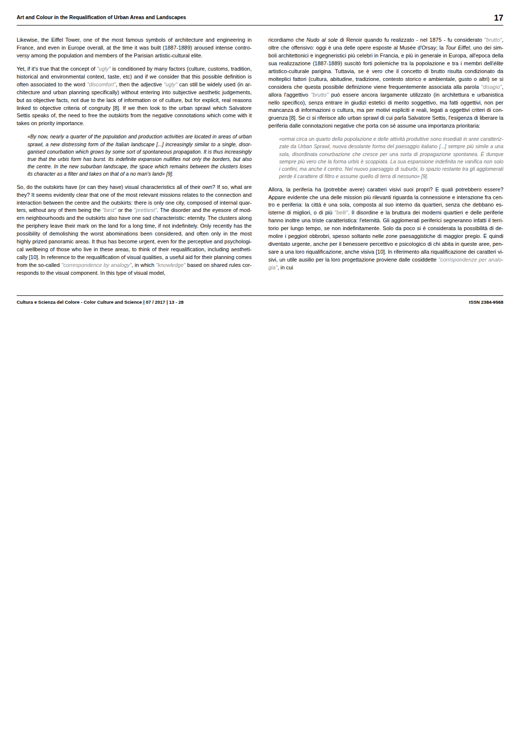Art and Colour in the Requalification of Urban Areas and Landscapes
17
Likewise, the Eiffel Tower, one of the most famous symbols of architecture and engineering in France, and even in Europe overall, at the time it was built (1887-1889) aroused intense controversy among the population and members of the Parisian artistic-cultural elite.
Yet, if it's true that the concept of "ugly" is conditioned by many factors (culture, customs, tradition, historical and environmental context, taste, etc) and if we consider that this possible definition is often associated to the word "discomfort", then the adjective "ugly" can still be widely used (in architecture and urban planning specifically) without entering into subjective aesthetic judgements, but as objective facts, not due to the lack of information or of culture, but for explicit, real reasons linked to objective criteria of congruity [8]. If we then look to the urban sprawl which Salvatore Settis speaks of, the need to free the outskirts from the negative connotations which come with it takes on priority importance.
«By now, nearly a quarter of the population and production activities are located in areas of urban sprawl, a new distressing form of the Italian landscape [...] increasingly similar to a single, disorganised conurbation which grows by some sort of spontaneous propagation. It is thus increasingly true that the urbis form has burst. Its indefinite expansion nullifies not only the borders, but also the centre. In the new suburban landscape, the space which remains between the clusters loses its character as a filter and takes on that of a no man's land» [9].
So, do the outskirts have (or can they have) visual characteristics all of their own? If so, what are they? It seems evidently clear that one of the most relevant missions relates to the connection and interaction between the centre and the outskirts: there is only one city, composed of internal quarters, without any of them being the "best" or the "prettiest". The disorder and the eyesore of modern neighbourhoods and the outskirts also have one sad characteristic: eternity. The clusters along the periphery leave their mark on the land for a long time, if not indefinitely. Only recently has the possibility of demolishing the worst abominations been considered, and often only in the most highly prized panoramic areas. It thus has become urgent, even for the perceptive and psychological wellbeing of those who live in these areas, to think of their requalification, including aesthetically [10]. In reference to the requalification of visual qualities, a useful aid for their planning comes from the so-called "correspondence by analogy", in which "knowledge" based on shared rules corresponds to the visual component. In this type of visual model,
ricordiamo che Nudo al sole di Renoir quando fu realizzato - nel 1875 - fu considerato "brutto", oltre che offensivo: oggi è una delle opere esposte al Musée d'Orsay; la Tour Eiffel, uno dei simboli architettonici e ingegneristici più celebri in Francia, e più in generale in Europa, all'epoca della sua realizzazione (1887-1889) suscitò forti polemiche tra la popolazione e tra i membri dell'élite artistico-culturale parigina. Tuttavia, se è vero che il concetto di brutto risulta condizionato da molteplici fattori (cultura, abitudine, tradizione, contesto storico e ambientale, gusto o altri) se si considera che questa possibile definizione viene frequentemente associata alla parola "disagio", allora l'aggettivo "brutto" può essere ancora largamente utilizzato (in architettura e urbanistica nello specifico), senza entrare in giudizi estetici di merito soggettivo, ma fatti oggettivi, non per mancanza di informazioni o cultura, ma per motivi espliciti e reali, legati a oggettivi criteri di congruenza [8]. Se ci si riferisce allo urban sprawl di cui parla Salvatore Settis, l'esigenza di liberare la periferia dalle connotazioni negative che porta con sé assume una importanza prioritaria:
«ormai circa un quarto della popolazione e delle attività produttive sono insediati in aree caratterizzate da Urban Sprawl, nuova desolante forma del paesaggio italiano [...] sempre più simile a una sola, disordinata conurbazione che cresce per una sorta di propagazione spontanea. È dunque sempre più vero che la forma urbis è scoppiata. La sua espansione indefinita ne vanifica non solo i confini, ma anche il centro. Nel nuovo paesaggio di suburbi, lo spazio restante tra gli agglomerati perde il carattere di filtro e assume quello di terra di nessuno» [9].
Allora, la periferia ha (potrebbe avere) caratteri visivi suoi propri? E quali potrebbero essere? Appare evidente che una delle mission più rilevanti riguarda la connessione e interazione fra centro e periferia: la città è una sola, composta al suo interno da quartieri, senza che debbano esisterne di migliori, o di più "belli". Il disordine e la bruttura dei moderni quartieri e delle periferie hanno inoltre una triste caratteristica: l'eternità. Gli agglomerati periferici segneranno infatti il territorio per lungo tempo, se non indefinitamente. Solo da poco si è considerata la possibilità di demolire i peggiori obbrobri, spesso soltanto nelle zone paesaggistiche di maggior pregio. È quindi diventato urgente, anche per il benessere percettivo e psicologico di chi abita in queste aree, pensare a una loro riqualificazione, anche visiva [10]. In riferimento alla riqualificazione dei caratteri visivi, un utile ausilio per la loro progettazione proviene dalle cosiddette "corrispondenze per analogia", in cui
Cultura e Scienza del Colore - Color Culture and Science | 07 / 2017 | 13 - 28
ISSN 2384-9568